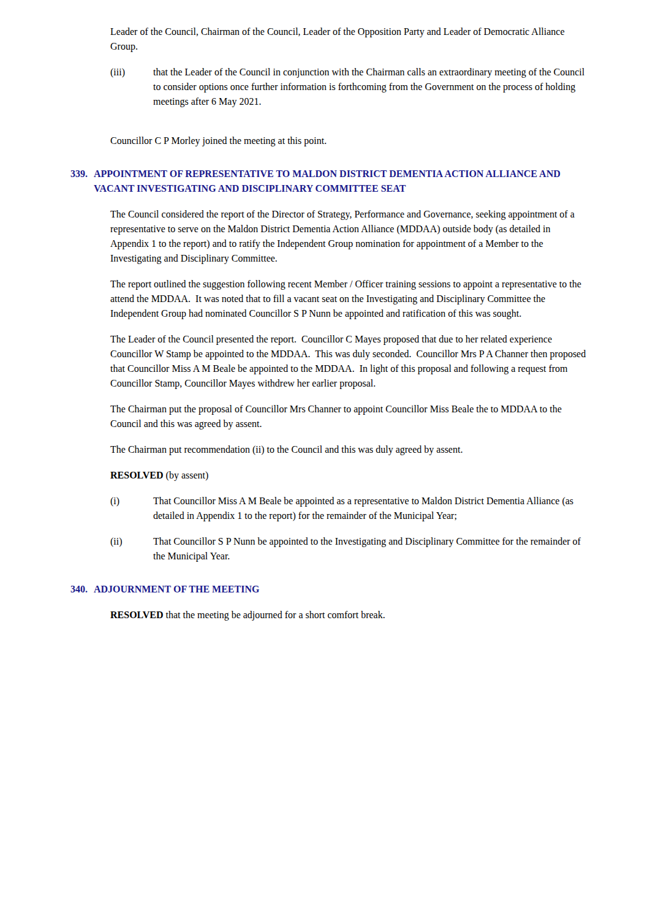Leader of the Council, Chairman of the Council, Leader of the Opposition Party and Leader of Democratic Alliance Group.
(iii)
that the Leader of the Council in conjunction with the Chairman calls an extraordinary meeting of the Council to consider options once further information is forthcoming from the Government on the process of holding meetings after 6 May 2021.
Councillor C P Morley joined the meeting at this point.
339.
Appointment of Representative to Maldon District Dementia Action Alliance and Vacant Investigating and Disciplinary Committee Seat
The Council considered the report of the Director of Strategy, Performance and Governance, seeking appointment of a representative to serve on the Maldon District Dementia Action Alliance (MDDAA) outside body (as detailed in Appendix 1 to the report) and to ratify the Independent Group nomination for appointment of a Member to the Investigating and Disciplinary Committee.
The report outlined the suggestion following recent Member / Officer training sessions to appoint a representative to the attend the MDDAA. It was noted that to fill a vacant seat on the Investigating and Disciplinary Committee the Independent Group had nominated Councillor S P Nunn be appointed and ratification of this was sought.
The Leader of the Council presented the report. Councillor C Mayes proposed that due to her related experience Councillor W Stamp be appointed to the MDDAA. This was duly seconded. Councillor Mrs P A Channer then proposed that Councillor Miss A M Beale be appointed to the MDDAA. In light of this proposal and following a request from Councillor Stamp, Councillor Mayes withdrew her earlier proposal.
The Chairman put the proposal of Councillor Mrs Channer to appoint Councillor Miss Beale the to MDDAA to the Council and this was agreed by assent.
The Chairman put recommendation (ii) to the Council and this was duly agreed by assent.
RESOLVED (by assent)
(i)
That Councillor Miss A M Beale be appointed as a representative to Maldon District Dementia Alliance (as detailed in Appendix 1 to the report) for the remainder of the Municipal Year;
(ii)
That Councillor S P Nunn be appointed to the Investigating and Disciplinary Committee for the remainder of the Municipal Year.
340.
Adjournment of the Meeting
RESOLVED that the meeting be adjourned for a short comfort break.